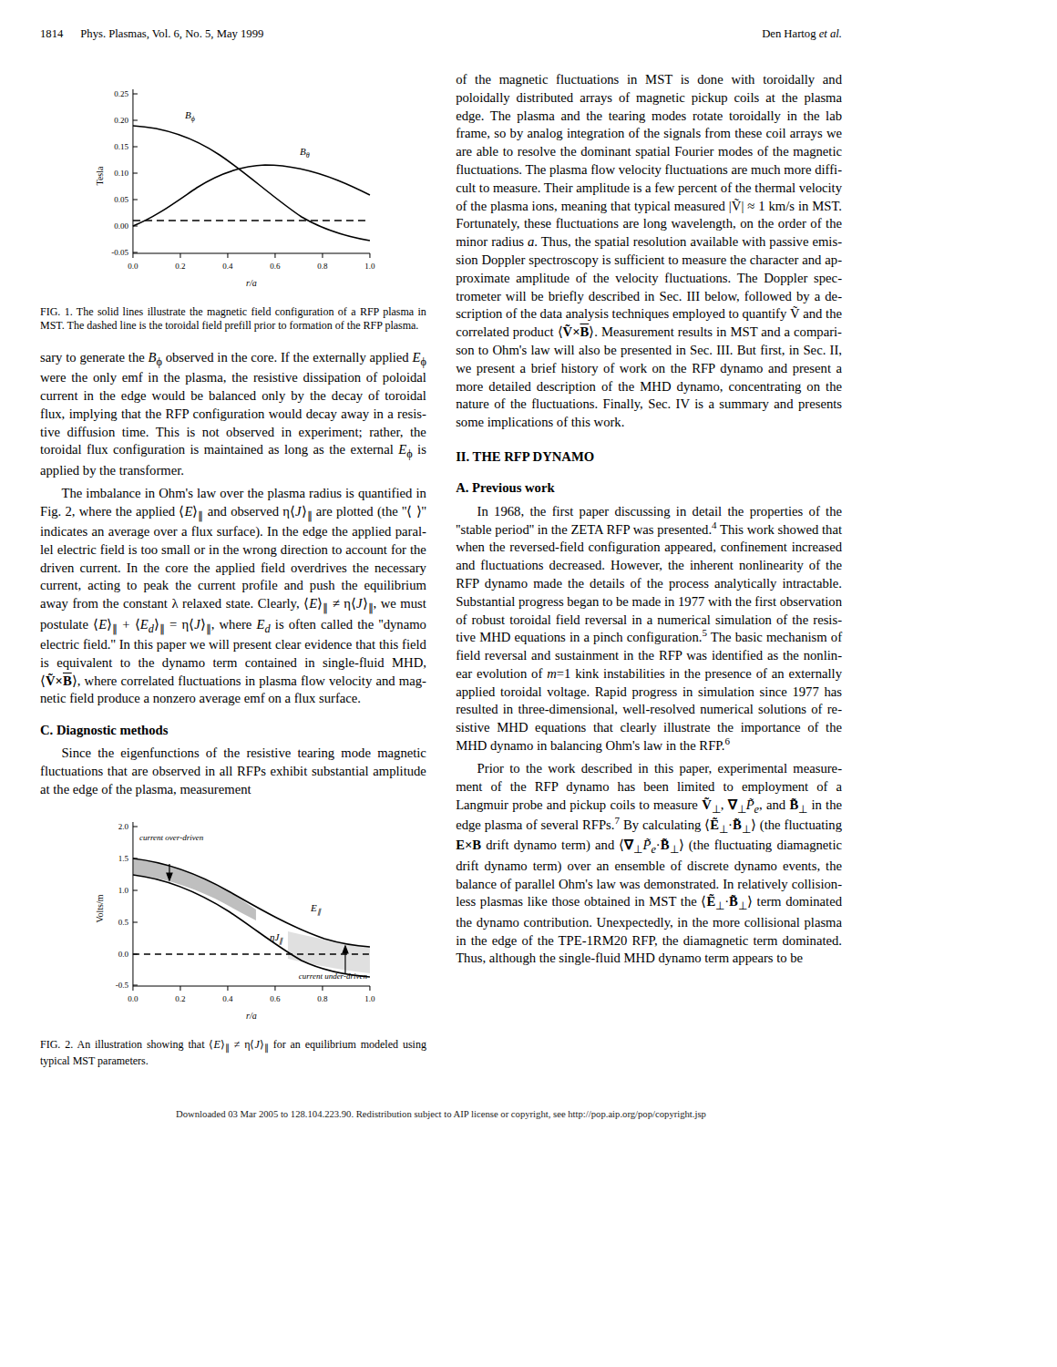1814 Phys. Plasmas, Vol. 6, No. 5, May 1999
Den Hartog et al.
0.25 0.20 0.15 0.10 0.05 0.00 -0.05 0.0 0.2 0.4 0.6 0.8 1.0 Tesla r/a Bϕ Bθ
FIG. 1. The solid lines illustrate the magnetic field configuration of a RFP plasma in MST. The dashed line is the toroidal field prefill prior to formation of the RFP plasma.
sary to generate the Bϕ observed in the core. If the externally applied Eϕ were the only emf in the plasma, the resistive dissipation of poloidal current in the edge would be balanced only by the decay of toroidal flux, implying that the RFP configuration would decay away in a resistive diffusion time. This is not observed in experiment; rather, the toroidal flux configuration is maintained as long as the external Eϕ is applied by the transformer.
The imbalance in Ohm's law over the plasma radius is quantified in Fig. 2, where the applied ⟨E⟩∥ and observed η⟨J⟩∥ are plotted (the ''⟨ ⟩'' indicates an average over a flux surface). In the edge the applied parallel electric field is too small or in the wrong direction to account for the driven current. In the core the applied field overdrives the necessary current, acting to peak the current profile and push the equilibrium away from the constant λ relaxed state. Clearly, ⟨E⟩∥ ≠ η⟨J⟩∥, we must postulate ⟨E⟩∥ + ⟨Ed⟩∥ = η⟨J⟩∥, where Ed is often called the ''dynamo electric field.'' In this paper we will present clear evidence that this field is equivalent to the dynamo term contained in single-fluid MHD, ⟨Ṽ×B⟩, where correlated fluctuations in plasma flow velocity and magnetic field produce a nonzero average emf on a flux surface.
C. Diagnostic methods
Since the eigenfunctions of the resistive tearing mode magnetic fluctuations that are observed in all RFPs exhibit substantial amplitude at the edge of the plasma, measurement
2.0 1.5 1.0 0.5 0.0 -0.5 0.0 0.2 0.4 0.6 0.8 1.0 Volts/m r/a current over-driven current under-driven E∥ ηJ∥
FIG. 2. An illustration showing that ⟨E⟩∥ ≠ η⟨J⟩∥ for an equilibrium modeled using typical MST parameters.
of the magnetic fluctuations in MST is done with toroidally and poloidally distributed arrays of magnetic pickup coils at the plasma edge. The plasma and the tearing modes rotate toroidally in the lab frame, so by analog integration of the signals from these coil arrays we are able to resolve the dominant spatial Fourier modes of the magnetic fluctuations. The plasma flow velocity fluctuations are much more difficult to measure. Their amplitude is a few percent of the thermal velocity of the plasma ions, meaning that typical measured |Ṽ| ≈ 1 km/s in MST. Fortunately, these fluctuations are long wavelength, on the order of the minor radius a. Thus, the spatial resolution available with passive emission Doppler spectroscopy is sufficient to measure the character and approximate amplitude of the velocity fluctuations. The Doppler spectrometer will be briefly described in Sec. III below, followed by a description of the data analysis techniques employed to quantify Ṽ and the correlated product ⟨Ṽ×B⟩. Measurement results in MST and a comparison to Ohm's law will also be presented in Sec. III. But first, in Sec. II, we present a brief history of work on the RFP dynamo and present a more detailed description of the MHD dynamo, concentrating on the nature of the fluctuations. Finally, Sec. IV is a summary and presents some implications of this work.
II. THE RFP DYNAMO
A. Previous work
In 1968, the first paper discussing in detail the properties of the ''stable period'' in the ZETA RFP was presented.4 This work showed that when the reversed-field configuration appeared, confinement increased and fluctuations decreased. However, the inherent nonlinearity of the RFP dynamo made the details of the process analytically intractable. Substantial progress began to be made in 1977 with the first observation of robust toroidal field reversal in a numerical simulation of the resistive MHD equations in a pinch configuration.5 The basic mechanism of field reversal and sustainment in the RFP was identified as the nonlinear evolution of m=1 kink instabilities in the presence of an externally applied toroidal voltage. Rapid progress in simulation since 1977 has resulted in three-dimensional, well-resolved numerical solutions of resistive MHD equations that clearly illustrate the importance of the MHD dynamo in balancing Ohm's law in the RFP.6
Prior to the work described in this paper, experimental measurement of the RFP dynamo has been limited to employment of a Langmuir probe and pickup coils to measure Ṽ⊥, ∇⊥P̃e, and B̃⊥ in the edge plasma of several RFPs.7 By calculating ⟨Ẽ⊥·B̃⊥⟩ (the fluctuating E×B drift dynamo term) and ⟨∇⊥P̃e·B̃⊥⟩ (the fluctuating diamagnetic drift dynamo term) over an ensemble of discrete dynamo events, the balance of parallel Ohm's law was demonstrated. In relatively collisionless plasmas like those obtained in MST the ⟨Ẽ⊥·B̃⊥⟩ term dominated the dynamo contribution. Unexpectedly, in the more collisional plasma in the edge of the TPE-1RM20 RFP, the diamagnetic term dominated. Thus, although the single-fluid MHD dynamo term appears to be
Downloaded 03 Mar 2005 to 128.104.223.90. Redistribution subject to AIP license or copyright, see http://pop.aip.org/pop/copyright.jsp